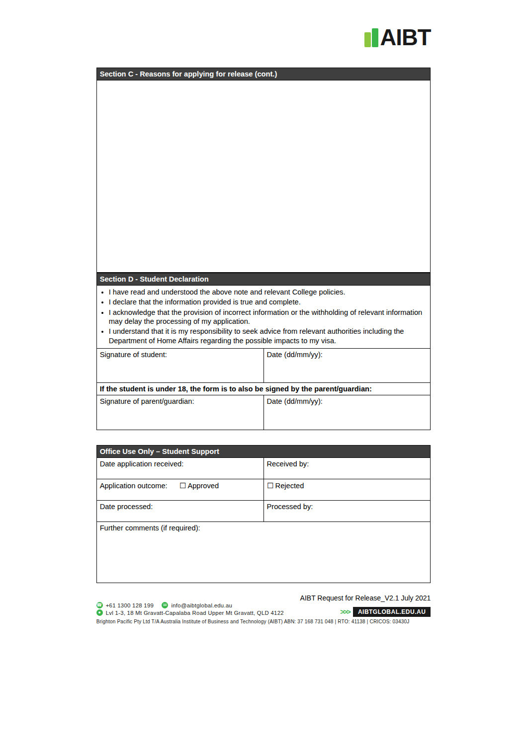AIBT
| Section C - Reasons for applying for release (cont.) |
| Section D - Student Declaration |
| I have read and understood the above note and relevant College policies. I declare that the information provided is true and complete. I acknowledge that the provision of incorrect information or the withholding of relevant information may delay the processing of my application. I understand that it is my responsibility to seek advice from relevant authorities including the Department of Home Affairs regarding the possible impacts to my visa. |
| Signature of student: | Date (dd/mm/yy): |
| If the student is under 18, the form is to also be signed by the parent/guardian: |
| Signature of parent/guardian: | Date (dd/mm/yy): |
| Office Use Only – Student Support |
| Date application received: | Received by: |
| Application outcome: ☐ Approved | ☐ Rejected |
| Date processed: | Processed by: |
| Further comments (if required): |
AIBT Request for Release_V2.1 July 2021
☎+61 1300 128 199 ✉info@aibtglobal.edu.au
●Lvl 1-3, 18 Mt Gravatt-Capalaba Road Upper Mt Gravatt, QLD 4122
>>> AIBTGLOBAL.EDU.AU
Brighton Pacific Pty Ltd T/A Australia Institute of Business and Technology (AIBT) ABN: 37 168 731 048 | RTO: 41138 | CRICOS: 03430J